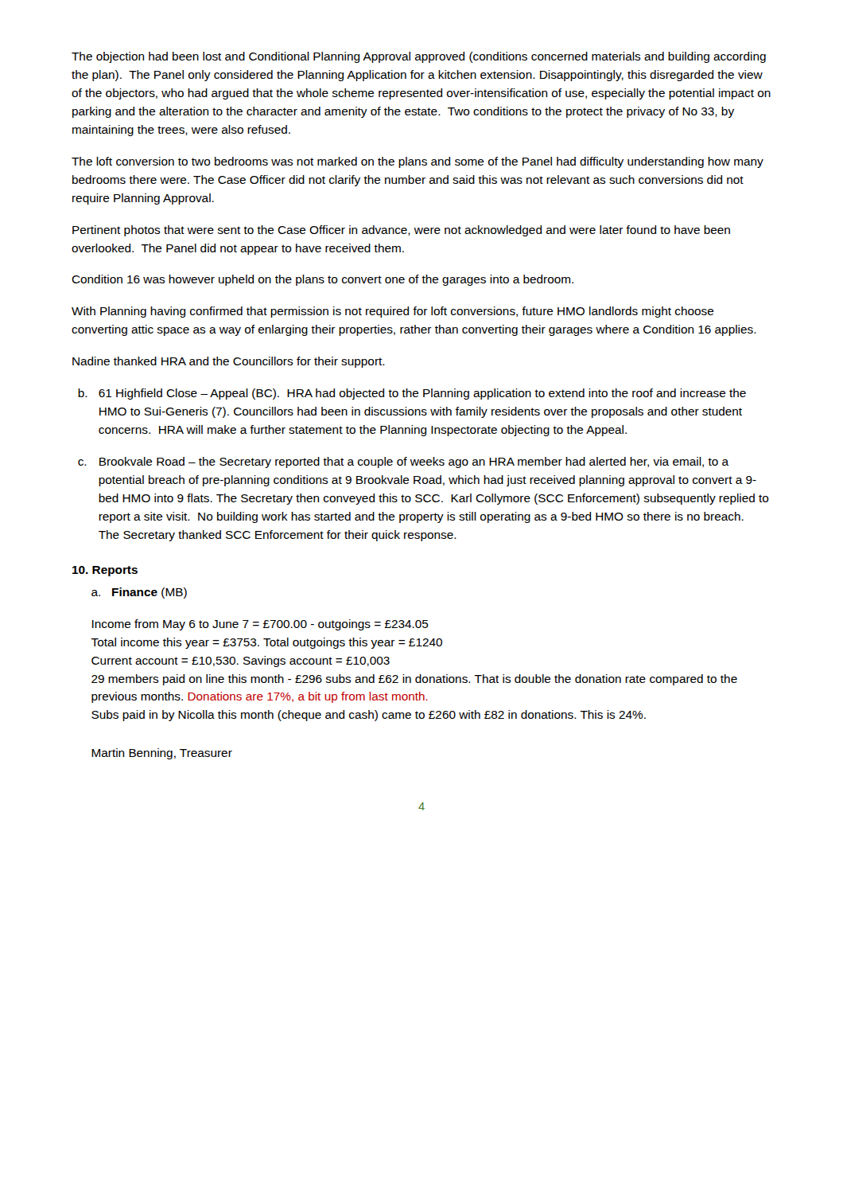The objection had been lost and Conditional Planning Approval approved (conditions concerned materials and building according the plan). The Panel only considered the Planning Application for a kitchen extension. Disappointingly, this disregarded the view of the objectors, who had argued that the whole scheme represented over-intensification of use, especially the potential impact on parking and the alteration to the character and amenity of the estate. Two conditions to the protect the privacy of No 33, by maintaining the trees, were also refused.
The loft conversion to two bedrooms was not marked on the plans and some of the Panel had difficulty understanding how many bedrooms there were. The Case Officer did not clarify the number and said this was not relevant as such conversions did not require Planning Approval.
Pertinent photos that were sent to the Case Officer in advance, were not acknowledged and were later found to have been overlooked. The Panel did not appear to have received them.
Condition 16 was however upheld on the plans to convert one of the garages into a bedroom.
With Planning having confirmed that permission is not required for loft conversions, future HMO landlords might choose converting attic space as a way of enlarging their properties, rather than converting their garages where a Condition 16 applies.
Nadine thanked HRA and the Councillors for their support.
b. 61 Highfield Close – Appeal (BC). HRA had objected to the Planning application to extend into the roof and increase the HMO to Sui-Generis (7). Councillors had been in discussions with family residents over the proposals and other student concerns. HRA will make a further statement to the Planning Inspectorate objecting to the Appeal.
c. Brookvale Road – the Secretary reported that a couple of weeks ago an HRA member had alerted her, via email, to a potential breach of pre-planning conditions at 9 Brookvale Road, which had just received planning approval to convert a 9-bed HMO into 9 flats. The Secretary then conveyed this to SCC. Karl Collymore (SCC Enforcement) subsequently replied to report a site visit. No building work has started and the property is still operating as a 9-bed HMO so there is no breach. The Secretary thanked SCC Enforcement for their quick response.
10. Reports
a. Finance (MB)
Income from May 6 to June 7 = £700.00 - outgoings = £234.05
Total income this year = £3753. Total outgoings this year = £1240
Current account = £10,530. Savings account = £10,003
29 members paid on line this month - £296 subs and £62 in donations. That is double the donation rate compared to the previous months. Donations are 17%, a bit up from last month.
Subs paid in by Nicolla this month (cheque and cash) came to £260 with £82 in donations. This is 24%.
Martin Benning, Treasurer
4